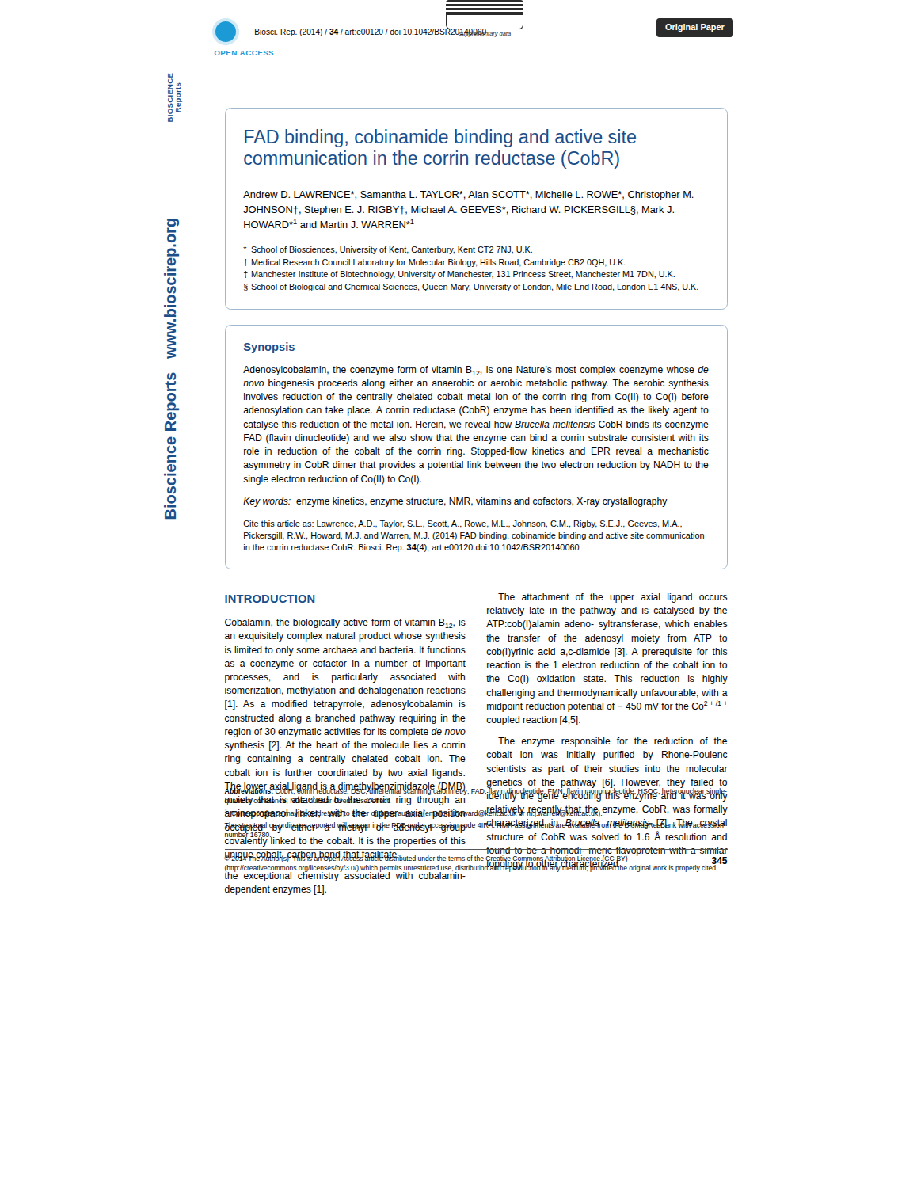BIOSCIENCE
Reports
Bioscience Reports www.bioscirep.org
OPEN ACCESS
Biosci. Rep. (2014) / 34 / art:e00120 / doi 10.1042/BSR20140060
supplementary data
Original Paper
FAD binding, cobinamide binding and active site communication in the corrin reductase (CobR)
Andrew D. LAWRENCE*, Samantha L. TAYLOR*, Alan SCOTT*, Michelle L. ROWE*, Christopher M. JOHNSON†, Stephen E. J. RIGBY†, Michael A. GEEVES*, Richard W. PICKERSGILL§, Mark J. HOWARD*1 and Martin J. WARREN*1
*School of Biosciences, University of Kent, Canterbury, Kent CT2 7NJ, U.K.
†Medical Research Council Laboratory for Molecular Biology, Hills Road, Cambridge CB2 0QH, U.K.
‡Manchester Institute of Biotechnology, University of Manchester, 131 Princess Street, Manchester M1 7DN, U.K.
§School of Biological and Chemical Sciences, Queen Mary, University of London, Mile End Road, London E1 4NS, U.K.
Synopsis
Adenosylcobalamin, the coenzyme form of vitamin B12, is one Nature’s most complex coenzyme whose de novo biogenesis proceeds along either an anaerobic or aerobic metabolic pathway. The aerobic synthesis involves reduction of the centrally chelated cobalt metal ion of the corrin ring from Co(II) to Co(I) before adenosylation can take place. A corrin reductase (CobR) enzyme has been identified as the likely agent to catalyse this reduction of the metal ion. Herein, we reveal how Brucella melitensis CobR binds its coenzyme FAD (flavin dinucleotide) and we also show that the enzyme can bind a corrin substrate consistent with its role in reduction of the cobalt of the corrin ring. Stopped-flow kinetics and EPR reveal a mechanistic asymmetry in CobR dimer that provides a potential link between the two electron reduction by NADH to the single electron reduction of Co(II) to Co(I).
Key words: enzyme kinetics, enzyme structure, NMR, vitamins and cofactors, X-ray crystallography
Cite this article as: Lawrence, A.D., Taylor, S.L., Scott, A., Rowe, M.L., Johnson, C.M., Rigby, S.E.J., Geeves, M.A., Pickersgill, R.W., Howard, M.J. and Warren, M.J. (2014) FAD binding, cobinamide binding and active site communication in the corrin reductase CobR. Biosci. Rep. 34(4), art:e00120.doi:10.1042/BSR20140060
INTRODUCTION
Cobalamin, the biologically active form of vitamin B12, is an exquisitely complex natural product whose synthesis is limited to only some archaea and bacteria. It functions as a coenzyme or cofactor in a number of important processes, and is particularly associated with isomerization, methylation and dehalogenation reactions [1]. As a modified tetrapyrrole, adenosylcobalamin is constructed along a branched pathway requiring in the region of 30 enzymatic activities for its complete de novo synthesis [2]. At the heart of the molecule lies a corrin ring containing a centrally chelated cobalt ion. The cobalt ion is further coordinated by two axial ligands. The lower axial ligand is a dimethylbenzimidazole (DMB) moiety that is attached to the corrin ring through an aminopropanol linker, with the upper axial position occupied by either a methyl or adenosyl group covalently linked to the cobalt. It is the properties of this unique cobalt–carbon bond that facilitate
the exceptional chemistry associated with cobalamin-dependent enzymes [1].
The attachment of the upper axial ligand occurs relatively late in the pathway and is catalysed by the ATP:cob(I)alamin adeno- syltransferase, which enables the transfer of the adenosyl moiety from ATP to cob(I)yrinic acid a,c-diamide [3]. A prerequisite for this reaction is the 1 electron reduction of the cobalt ion to the Co(I) oxidation state. This reduction is highly challenging and thermodynamically unfavourable, with a midpoint reduction potential of − 450 mV for the Co2 + /1 + coupled reaction [4,5].
The enzyme responsible for the reduction of the cobalt ion was initially purified by Rhone-Poulenc scientists as part of their studies into the molecular genetics of the pathway [6]. However, they failed to identify the gene encoding this enzyme and it was only relatively recently that the enzyme, CobR, was formally characterized in Brucella melitensis [7]. The crystal structure of CobR was solved to 1.6 Å resolution and found to be a homodi- meric flavoprotein with a similar topology to other characterized
Abbreviations: CobR, corrin reductase; DSC, differential scanning calorimetry; FAD, flavin dinucleotide; FMN, flavin mononucleotide; HSQC, heteronuclear single-quantum coherence; NOE, nuclear Overhauser effect.
1 Correspondence may be addressed to either of these authors (email m.j.howard@kent.ac.uk or m.j.warren@kent.ac.uk).
The structural co-ordinates reported will appear in the PDB under accession code 4IRA. NMR assignments are available from the BioMagResBank with accession number 16780.
345 © 2014 The Author(s) This is an Open Access article distributed under the terms of the Creative Commons Attribution Licence (CC-BY) (http://creativecommons.org/licenses/by/3.0/) which permits unrestricted use, distribution and reproduction in any medium, provided the original work is properly cited.